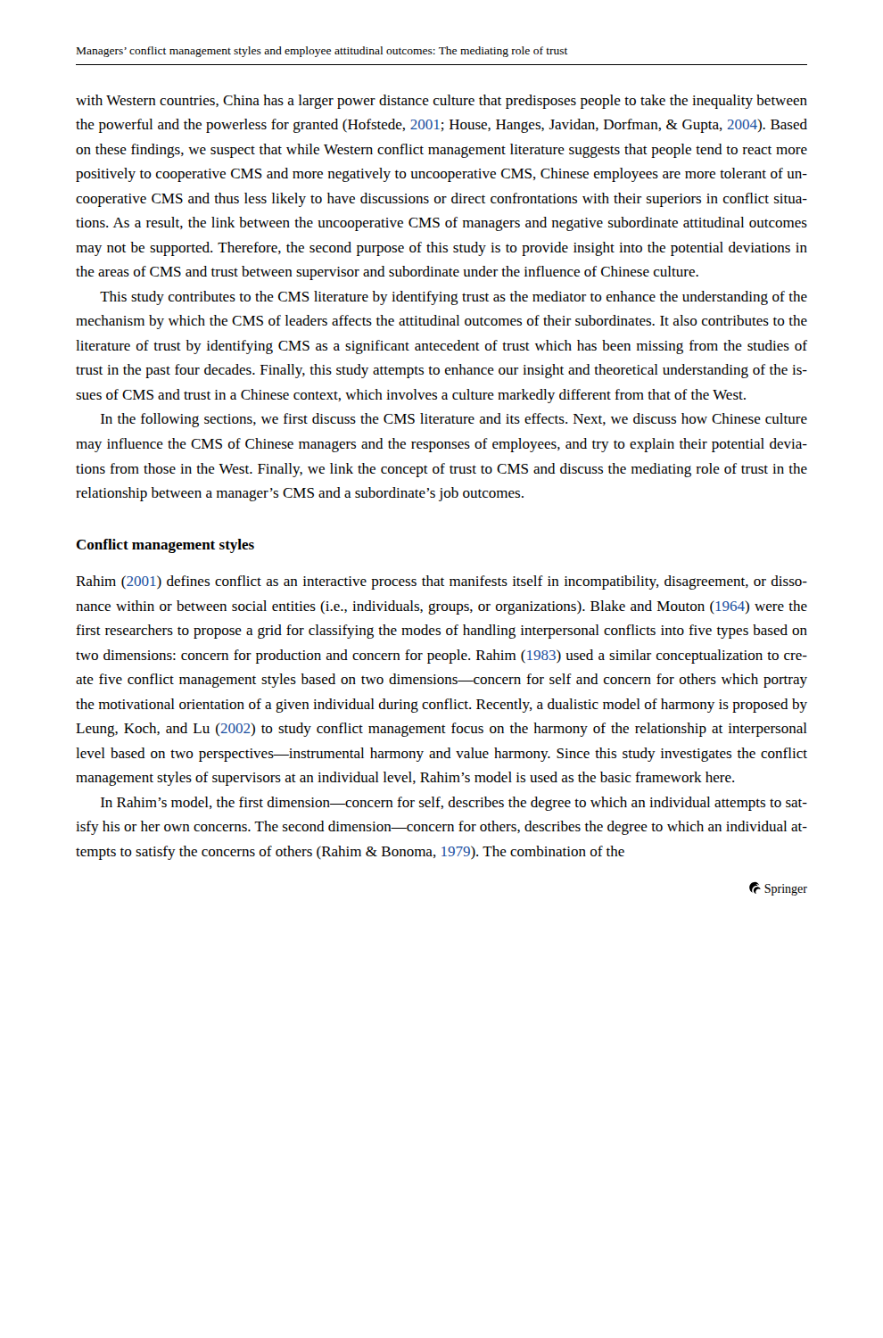Managers’ conflict management styles and employee attitudinal outcomes: The mediating role of trust
with Western countries, China has a larger power distance culture that predisposes people to take the inequality between the powerful and the powerless for granted (Hofstede, 2001; House, Hanges, Javidan, Dorfman, & Gupta, 2004). Based on these findings, we suspect that while Western conflict management literature suggests that people tend to react more positively to cooperative CMS and more negatively to uncooperative CMS, Chinese employees are more tolerant of uncooperative CMS and thus less likely to have discussions or direct confrontations with their superiors in conflict situations. As a result, the link between the uncooperative CMS of managers and negative subordinate attitudinal outcomes may not be supported. Therefore, the second purpose of this study is to provide insight into the potential deviations in the areas of CMS and trust between supervisor and subordinate under the influence of Chinese culture.
This study contributes to the CMS literature by identifying trust as the mediator to enhance the understanding of the mechanism by which the CMS of leaders affects the attitudinal outcomes of their subordinates. It also contributes to the literature of trust by identifying CMS as a significant antecedent of trust which has been missing from the studies of trust in the past four decades. Finally, this study attempts to enhance our insight and theoretical understanding of the issues of CMS and trust in a Chinese context, which involves a culture markedly different from that of the West.
In the following sections, we first discuss the CMS literature and its effects. Next, we discuss how Chinese culture may influence the CMS of Chinese managers and the responses of employees, and try to explain their potential deviations from those in the West. Finally, we link the concept of trust to CMS and discuss the mediating role of trust in the relationship between a manager’s CMS and a subordinate’s job outcomes.
Conflict management styles
Rahim (2001) defines conflict as an interactive process that manifests itself in incompatibility, disagreement, or dissonance within or between social entities (i.e., individuals, groups, or organizations). Blake and Mouton (1964) were the first researchers to propose a grid for classifying the modes of handling interpersonal conflicts into five types based on two dimensions: concern for production and concern for people. Rahim (1983) used a similar conceptualization to create five conflict management styles based on two dimensions—concern for self and concern for others which portray the motivational orientation of a given individual during conflict. Recently, a dualistic model of harmony is proposed by Leung, Koch, and Lu (2002) to study conflict management focus on the harmony of the relationship at interpersonal level based on two perspectives—instrumental harmony and value harmony. Since this study investigates the conflict management styles of supervisors at an individual level, Rahim’s model is used as the basic framework here.
In Rahim’s model, the first dimension—concern for self, describes the degree to which an individual attempts to satisfy his or her own concerns. The second dimension—concern for others, describes the degree to which an individual attempts to satisfy the concerns of others (Rahim & Bonoma, 1979). The combination of the
Springer